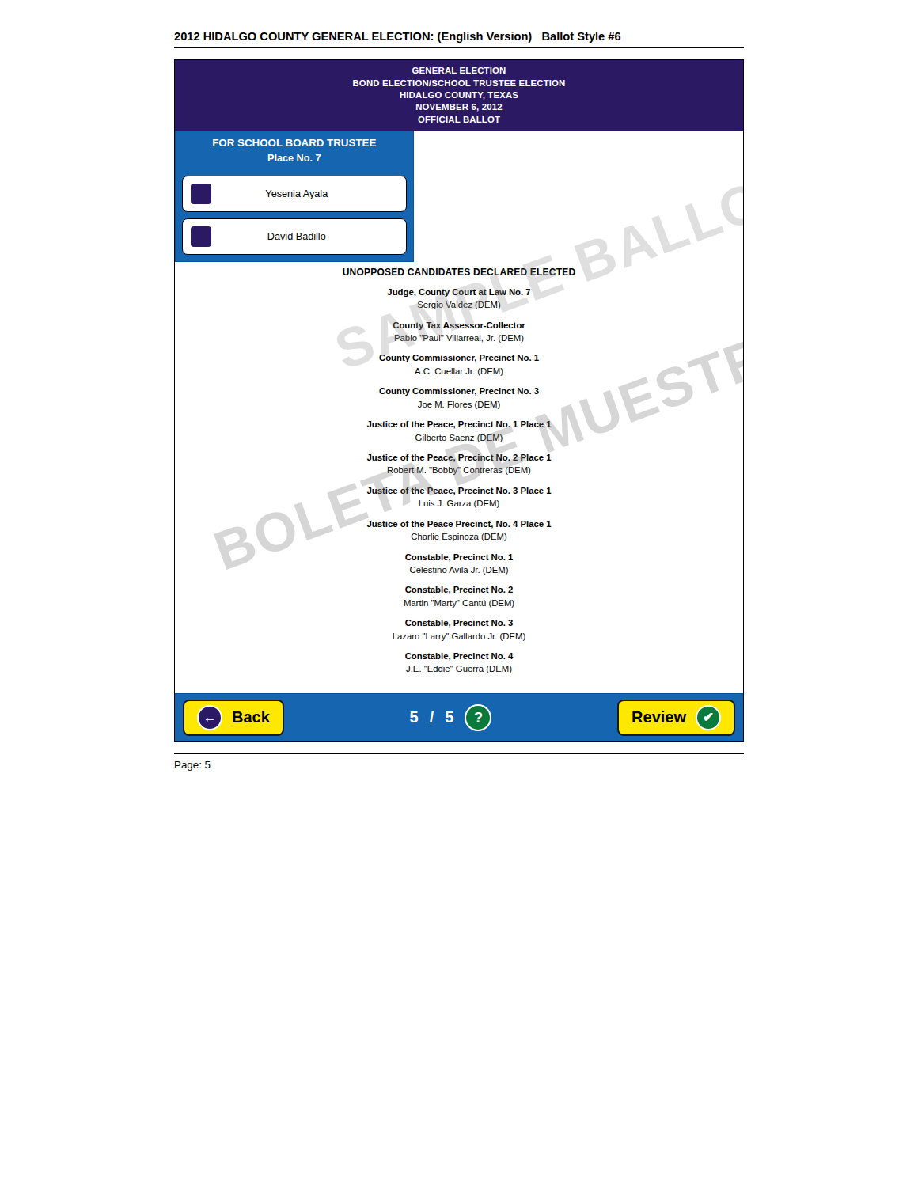2012 HIDALGO COUNTY GENERAL ELECTION: (English Version) Ballot Style #6
GENERAL ELECTION
BOND ELECTION/SCHOOL TRUSTEE ELECTION
HIDALGO COUNTY, TEXAS
NOVEMBER 6, 2012
OFFICIAL BALLOT
FOR SCHOOL BOARD TRUSTEE Place No. 7
Yesenia Ayala
David Badillo
UNOPPOSED CANDIDATES DECLARED ELECTED
Judge, County Court at Law No. 7
Sergio Valdez (DEM)
County Tax Assessor-Collector
Pablo "Paul" Villarreal, Jr. (DEM)
County Commissioner, Precinct No. 1
A.C. Cuellar Jr. (DEM)
County Commissioner, Precinct No. 3
Joe M. Flores (DEM)
Justice of the Peace, Precinct No. 1 Place 1
Gilberto Saenz (DEM)
Justice of the Peace, Precinct No. 2 Place 1
Robert M. "Bobby" Contreras (DEM)
Justice of the Peace, Precinct No. 3 Place 1
Luis J. Garza (DEM)
Justice of the Peace Precinct, No. 4 Place 1
Charlie Espinoza (DEM)
Constable, Precinct No. 1
Celestino Avila Jr. (DEM)
Constable, Precinct No. 2
Martin "Marty" Cantú (DEM)
Constable, Precinct No. 3
Lazaro "Larry" Gallardo Jr. (DEM)
Constable, Precinct No. 4
J.E. "Eddie" Guerra (DEM)
← Back
5/5 ?
Review ✔
BOLETA DE MUESTRA SAMPLE BALLOT
Page: 5